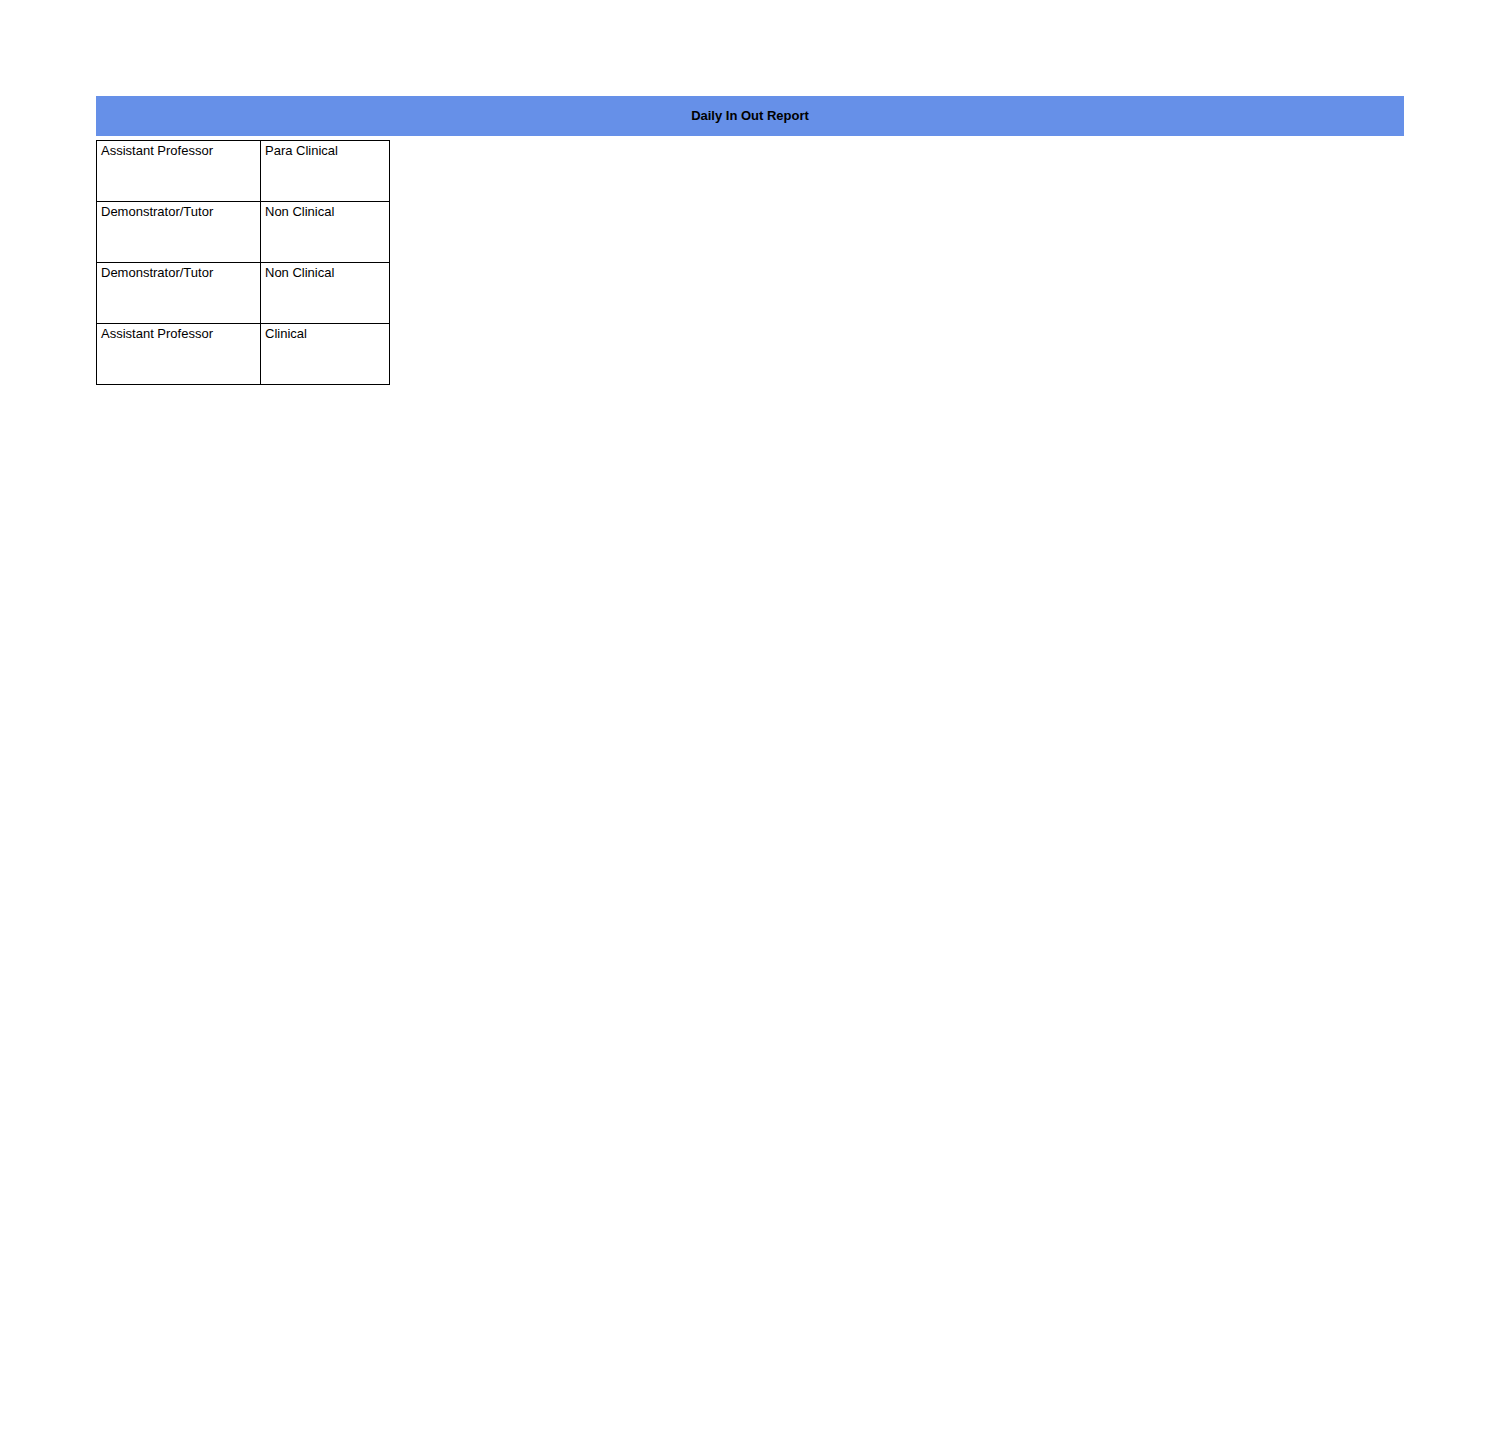Daily In Out Report
| Assistant Professor | Para Clinical |
| Demonstrator/Tutor | Non Clinical |
| Demonstrator/Tutor | Non Clinical |
| Assistant Professor | Clinical |